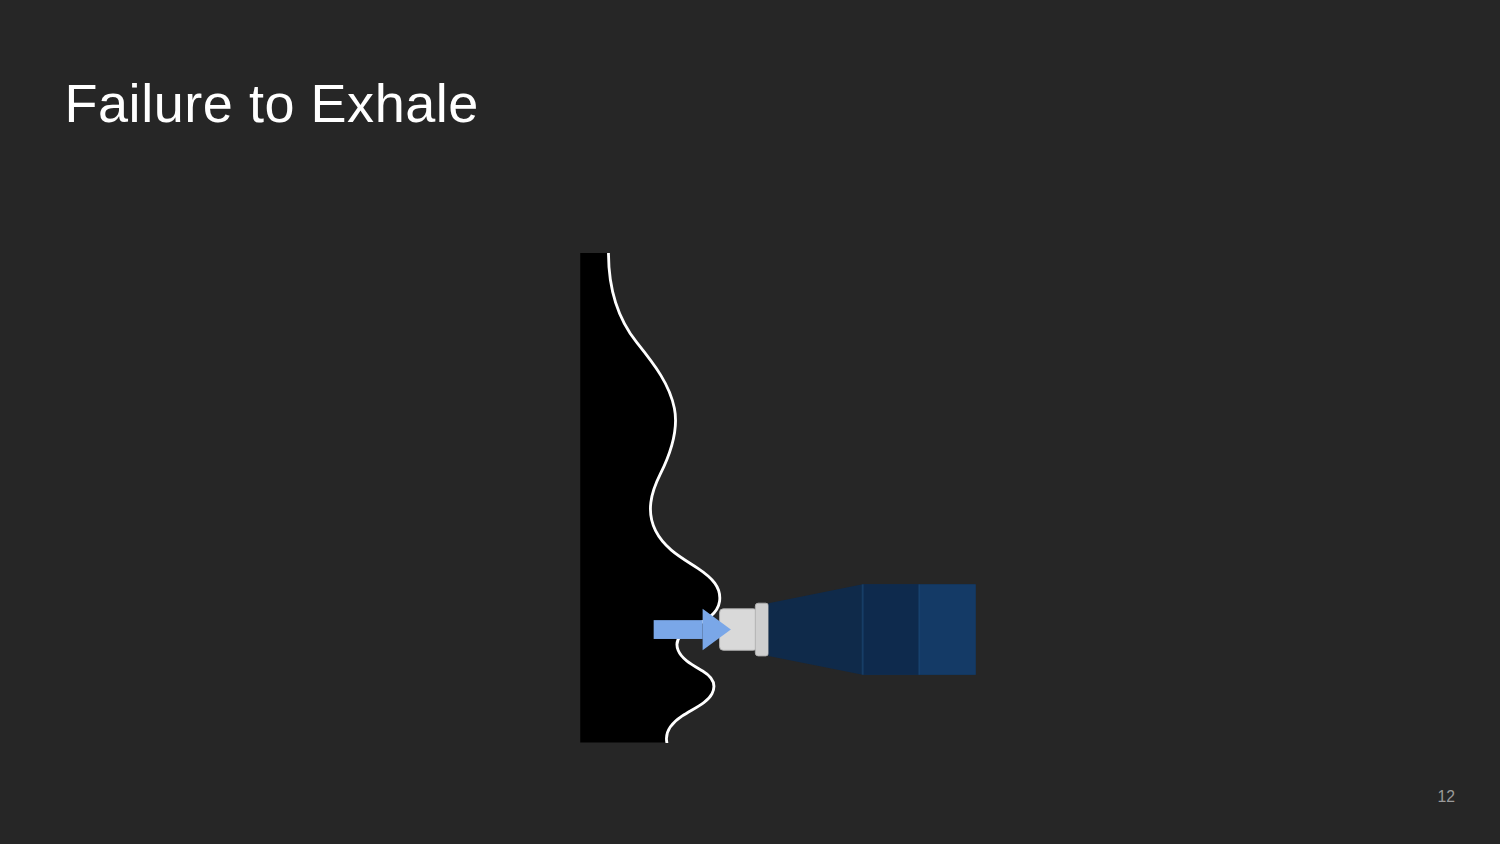Failure to Exhale
12